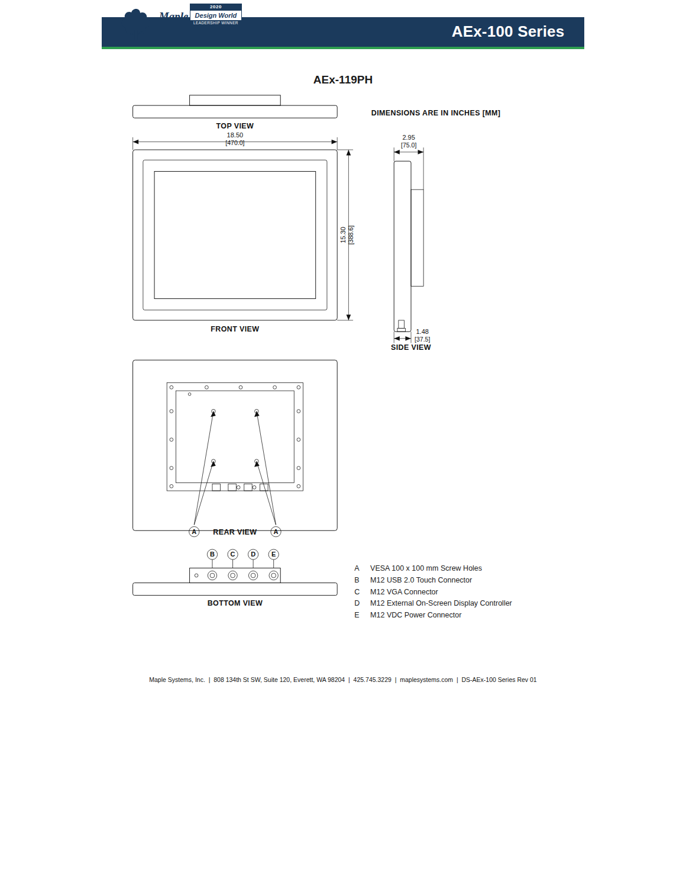AEx-100 Series
Maple Systems INC.
2020
Design World
LEADERSHIP WINNER
AEx-119PH
DIMENSIONS ARE IN INCHES [MM] TOP VIEW FRONT VIEW 18.50 [470.0] 15.30 [388.6] SIDE VIEW 2.95 [75.0] 1.48 [37.5] A A REAR VIEW B C D E BOTTOM VIEW
| A | VESA 100 x 100 mm Screw Holes |
| B | M12 USB 2.0 Touch Connector |
| C | M12 VGA Connector |
| D | M12 External On-Screen Display Controller |
| E | M12 VDC Power Connector |
Maple Systems, Inc. | 808 134th St SW, Suite 120, Everett, WA 98204 | 425.745.3229 | maplesystems.com | DS-AEx-100 Series Rev 01